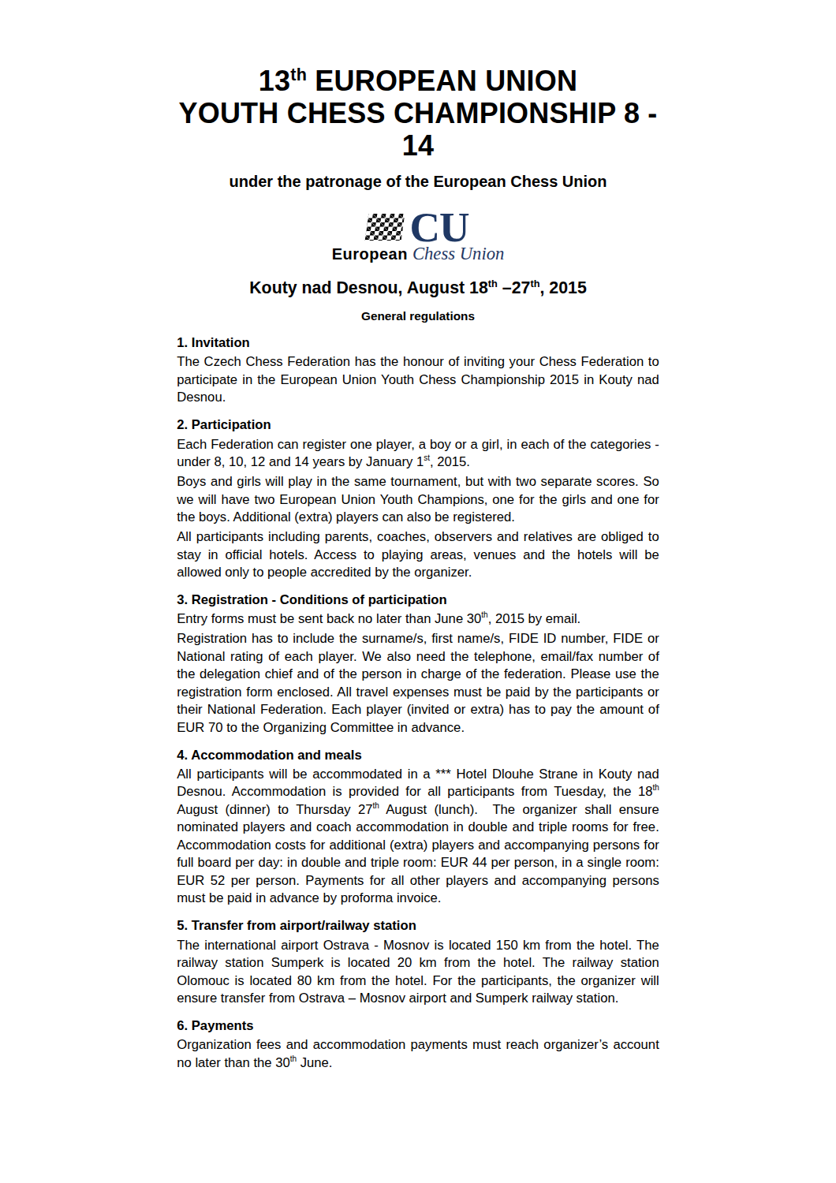13th EUROPEAN UNION YOUTH CHESS CHAMPIONSHIP 8 - 14
under the patronage of the European Chess Union
CU
European Chess Union
Kouty nad Desnou, August 18th –27th, 2015
General regulations
1. Invitation
The Czech Chess Federation has the honour of inviting your Chess Federation to participate in the European Union Youth Chess Championship 2015 in Kouty nad Desnou.
2. Participation
Each Federation can register one player, a boy or a girl, in each of the categories - under 8, 10, 12 and 14 years by January 1st, 2015.
Boys and girls will play in the same tournament, but with two separate scores. So we will have two European Union Youth Champions, one for the girls and one for the boys. Additional (extra) players can also be registered.
All participants including parents, coaches, observers and relatives are obliged to stay in official hotels. Access to playing areas, venues and the hotels will be allowed only to people accredited by the organizer.
3. Registration - Conditions of participation
Entry forms must be sent back no later than June 30th, 2015 by email.
Registration has to include the surname/s, first name/s, FIDE ID number, FIDE or National rating of each player. We also need the telephone, email/fax number of the delegation chief and of the person in charge of the federation. Please use the registration form enclosed. All travel expenses must be paid by the participants or their National Federation. Each player (invited or extra) has to pay the amount of EUR 70 to the Organizing Committee in advance.
4. Accommodation and meals
All participants will be accommodated in a *** Hotel Dlouhe Strane in Kouty nad Desnou. Accommodation is provided for all participants from Tuesday, the 18th August (dinner) to Thursday 27th August (lunch). The organizer shall ensure nominated players and coach accommodation in double and triple rooms for free. Accommodation costs for additional (extra) players and accompanying persons for full board per day: in double and triple room: EUR 44 per person, in a single room: EUR 52 per person. Payments for all other players and accompanying persons must be paid in advance by proforma invoice.
5. Transfer from airport/railway station
The international airport Ostrava - Mosnov is located 150 km from the hotel. The railway station Sumperk is located 20 km from the hotel. The railway station Olomouc is located 80 km from the hotel. For the participants, the organizer will ensure transfer from Ostrava – Mosnov airport and Sumperk railway station.
6. Payments
Organization fees and accommodation payments must reach organizer’s account no later than the 30th June.